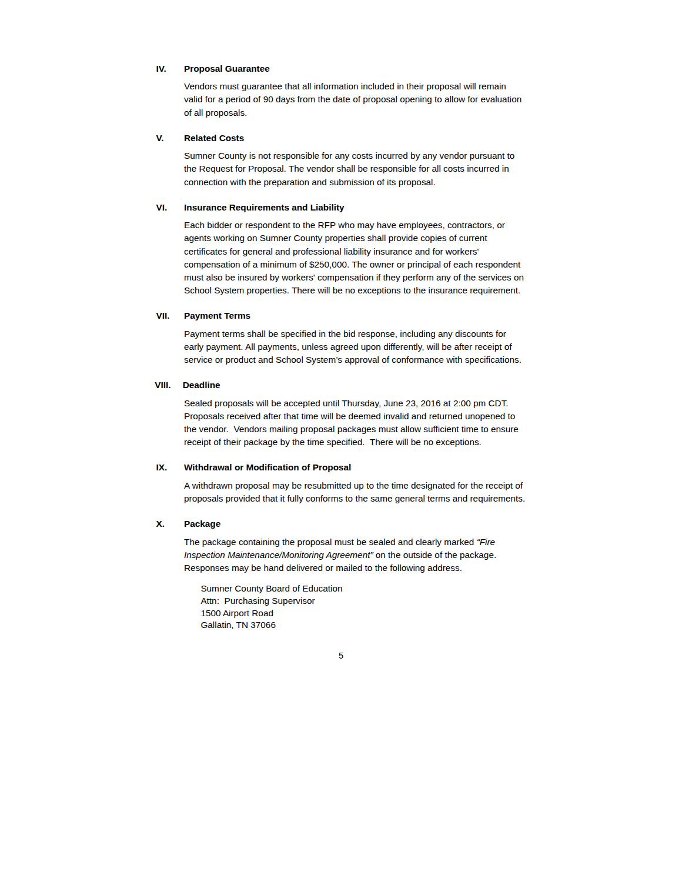IV. Proposal Guarantee
Vendors must guarantee that all information included in their proposal will remain valid for a period of 90 days from the date of proposal opening to allow for evaluation of all proposals.
V. Related Costs
Sumner County is not responsible for any costs incurred by any vendor pursuant to the Request for Proposal. The vendor shall be responsible for all costs incurred in connection with the preparation and submission of its proposal.
VI. Insurance Requirements and Liability
Each bidder or respondent to the RFP who may have employees, contractors, or agents working on Sumner County properties shall provide copies of current certificates for general and professional liability insurance and for workers' compensation of a minimum of $250,000. The owner or principal of each respondent must also be insured by workers' compensation if they perform any of the services on School System properties. There will be no exceptions to the insurance requirement.
VII. Payment Terms
Payment terms shall be specified in the bid response, including any discounts for early payment. All payments, unless agreed upon differently, will be after receipt of service or product and School System’s approval of conformance with specifications.
VIII. Deadline
Sealed proposals will be accepted until Thursday, June 23, 2016 at 2:00 pm CDT. Proposals received after that time will be deemed invalid and returned unopened to the vendor. Vendors mailing proposal packages must allow sufficient time to ensure receipt of their package by the time specified. There will be no exceptions.
IX. Withdrawal or Modification of Proposal
A withdrawn proposal may be resubmitted up to the time designated for the receipt of proposals provided that it fully conforms to the same general terms and requirements.
X. Package
The package containing the proposal must be sealed and clearly marked “Fire Inspection Maintenance/Monitoring Agreement” on the outside of the package. Responses may be hand delivered or mailed to the following address.
Sumner County Board of Education
Attn: Purchasing Supervisor
1500 Airport Road
Gallatin, TN 37066
5